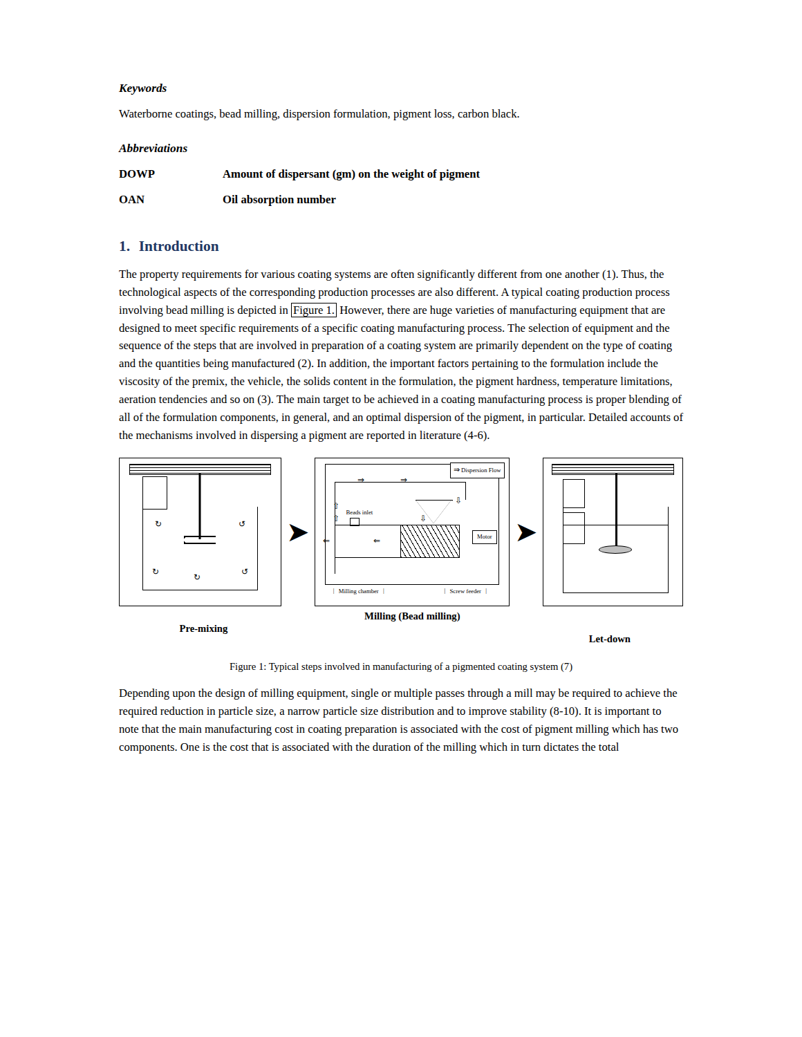Keywords
Waterborne coatings, bead milling, dispersion formulation, pigment loss, carbon black.
Abbreviations
| DOWP | Amount of dispersant (gm) on the weight of pigment |
| OAN | Oil absorption number |
1. Introduction
The property requirements for various coating systems are often significantly different from one another (1). Thus, the technological aspects of the corresponding production processes are also different. A typical coating production process involving bead milling is depicted in Figure 1. However, there are huge varieties of manufacturing equipment that are designed to meet specific requirements of a specific coating manufacturing process. The selection of equipment and the sequence of the steps that are involved in preparation of a coating system are primarily dependent on the type of coating and the quantities being manufactured (2). In addition, the important factors pertaining to the formulation include the viscosity of the premix, the vehicle, the solids content in the formulation, the pigment hardness, temperature limitations, aeration tendencies and so on (3). The main target to be achieved in a coating manufacturing process is proper blending of all of the formulation components, in general, and an optimal dispersion of the pigment, in particular. Detailed accounts of the mechanisms involved in dispersing a pigment are reported in literature (4-6).
↻
↺
↻
↺
↻
➤
⇒ Dispersion Flow
⇒
⇒
⇧
⇧
⇩
⇩
Beads inlet
Motor
⇐
⇐
Milling chamber Screw feeder
➤
Pre-mixing
Milling (Bead milling)
Let-down
Figure 1: Typical steps involved in manufacturing of a pigmented coating system (7)
Depending upon the design of milling equipment, single or multiple passes through a mill may be required to achieve the required reduction in particle size, a narrow particle size distribution and to improve stability (8-10). It is important to note that the main manufacturing cost in coating preparation is associated with the cost of pigment milling which has two components. One is the cost that is associated with the duration of the milling which in turn dictates the total